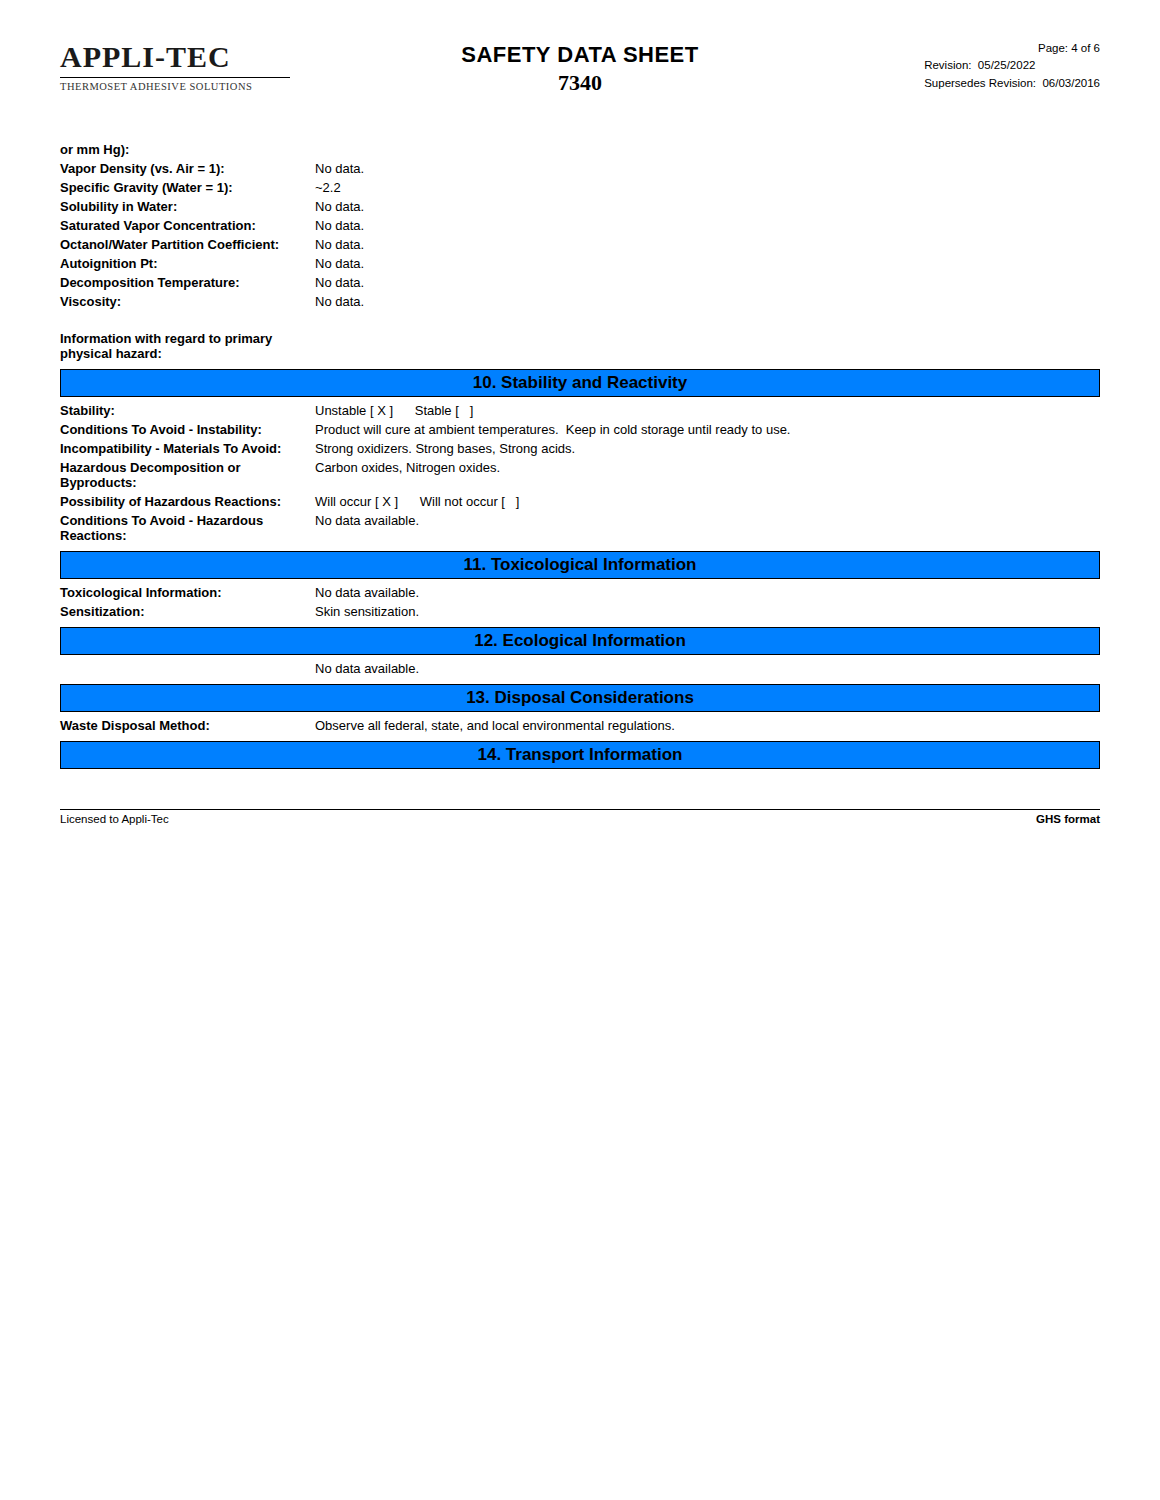APPLI-TEC
THERMOSET ADHESIVE SOLUTIONS
SAFETY DATA SHEET
7340
Page: 4 of 6
Revision: 05/25/2022
Supersedes Revision: 06/03/2016
| or mm Hg): | |
| Vapor Density (vs. Air = 1): | No data. |
| Specific Gravity (Water = 1): | ~2.2 |
| Solubility in Water: | No data. |
| Saturated Vapor Concentration: | No data. |
| Octanol/Water Partition Coefficient: | No data. |
| Autoignition Pt: | No data. |
| Decomposition Temperature: | No data. |
| Viscosity: | No data. |
| Information with regard to primary physical hazard: | |
10. Stability and Reactivity
| Stability: | Unstable [ X ] Stable [ ] |
| Conditions To Avoid - Instability: | Product will cure at ambient temperatures. Keep in cold storage until ready to use. |
| Incompatibility - Materials To Avoid: | Strong oxidizers. Strong bases, Strong acids. |
| Hazardous Decomposition or Byproducts: | Carbon oxides, Nitrogen oxides. |
| Possibility of Hazardous Reactions: | Will occur [ X ] Will not occur [ ] |
| Conditions To Avoid - Hazardous Reactions: | No data available. |
11. Toxicological Information
| Toxicological Information: | No data available. |
| Sensitization: | Skin sensitization. |
12. Ecological Information
| | No data available. |
13. Disposal Considerations
| Waste Disposal Method: | Observe all federal, state, and local environmental regulations. |
14. Transport Information
Licensed to Appli-Tec
GHS format